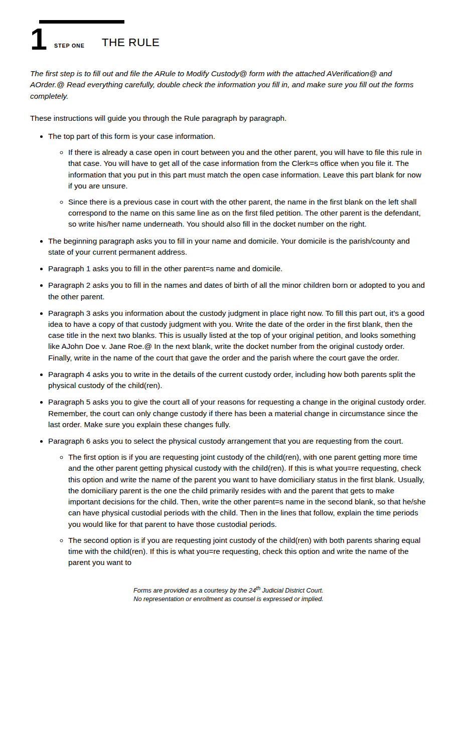1 STEP ONE THE RULE
The first step is to fill out and file the ARule to Modify Custody@ form with the attached AVerification@ and AOrder.@ Read everything carefully, double check the information you fill in, and make sure you fill out the forms completely.
These instructions will guide you through the Rule paragraph by paragraph.
The top part of this form is your case information.
If there is already a case open in court between you and the other parent, you will have to file this rule in that case. You will have to get all of the case information from the Clerk=s office when you file it. The information that you put in this part must match the open case information. Leave this part blank for now if you are unsure.
Since there is a previous case in court with the other parent, the name in the first blank on the left shall correspond to the name on this same line as on the first filed petition. The other parent is the defendant, so write his/her name underneath. You should also fill in the docket number on the right.
The beginning paragraph asks you to fill in your name and domicile. Your domicile is the parish/county and state of your current permanent address.
Paragraph 1 asks you to fill in the other parent=s name and domicile.
Paragraph 2 asks you to fill in the names and dates of birth of all the minor children born or adopted to you and the other parent.
Paragraph 3 asks you information about the custody judgment in place right now. To fill this part out, it’s a good idea to have a copy of that custody judgment with you. Write the date of the order in the first blank, then the case title in the next two blanks. This is usually listed at the top of your original petition, and looks something like AJohn Doe v. Jane Roe.@ In the next blank, write the docket number from the original custody order. Finally, write in the name of the court that gave the order and the parish where the court gave the order.
Paragraph 4 asks you to write in the details of the current custody order, including how both parents split the physical custody of the child(ren).
Paragraph 5 asks you to give the court all of your reasons for requesting a change in the original custody order. Remember, the court can only change custody if there has been a material change in circumstance since the last order. Make sure you explain these changes fully.
Paragraph 6 asks you to select the physical custody arrangement that you are requesting from the court.
The first option is if you are requesting joint custody of the child(ren), with one parent getting more time and the other parent getting physical custody with the child(ren). If this is what you=re requesting, check this option and write the name of the parent you want to have domiciliary status in the first blank. Usually, the domiciliary parent is the one the child primarily resides with and the parent that gets to make important decisions for the child. Then, write the other parent=s name in the second blank, so that he/she can have physical custodial periods with the child. Then in the lines that follow, explain the time periods you would like for that parent to have those custodial periods.
The second option is if you are requesting joint custody of the child(ren) with both parents sharing equal time with the child(ren). If this is what you=re requesting, check this option and write the name of the parent you want to
Forms are provided as a courtesy by the 24th Judicial District Court.
No representation or enrollment as counsel is expressed or implied.